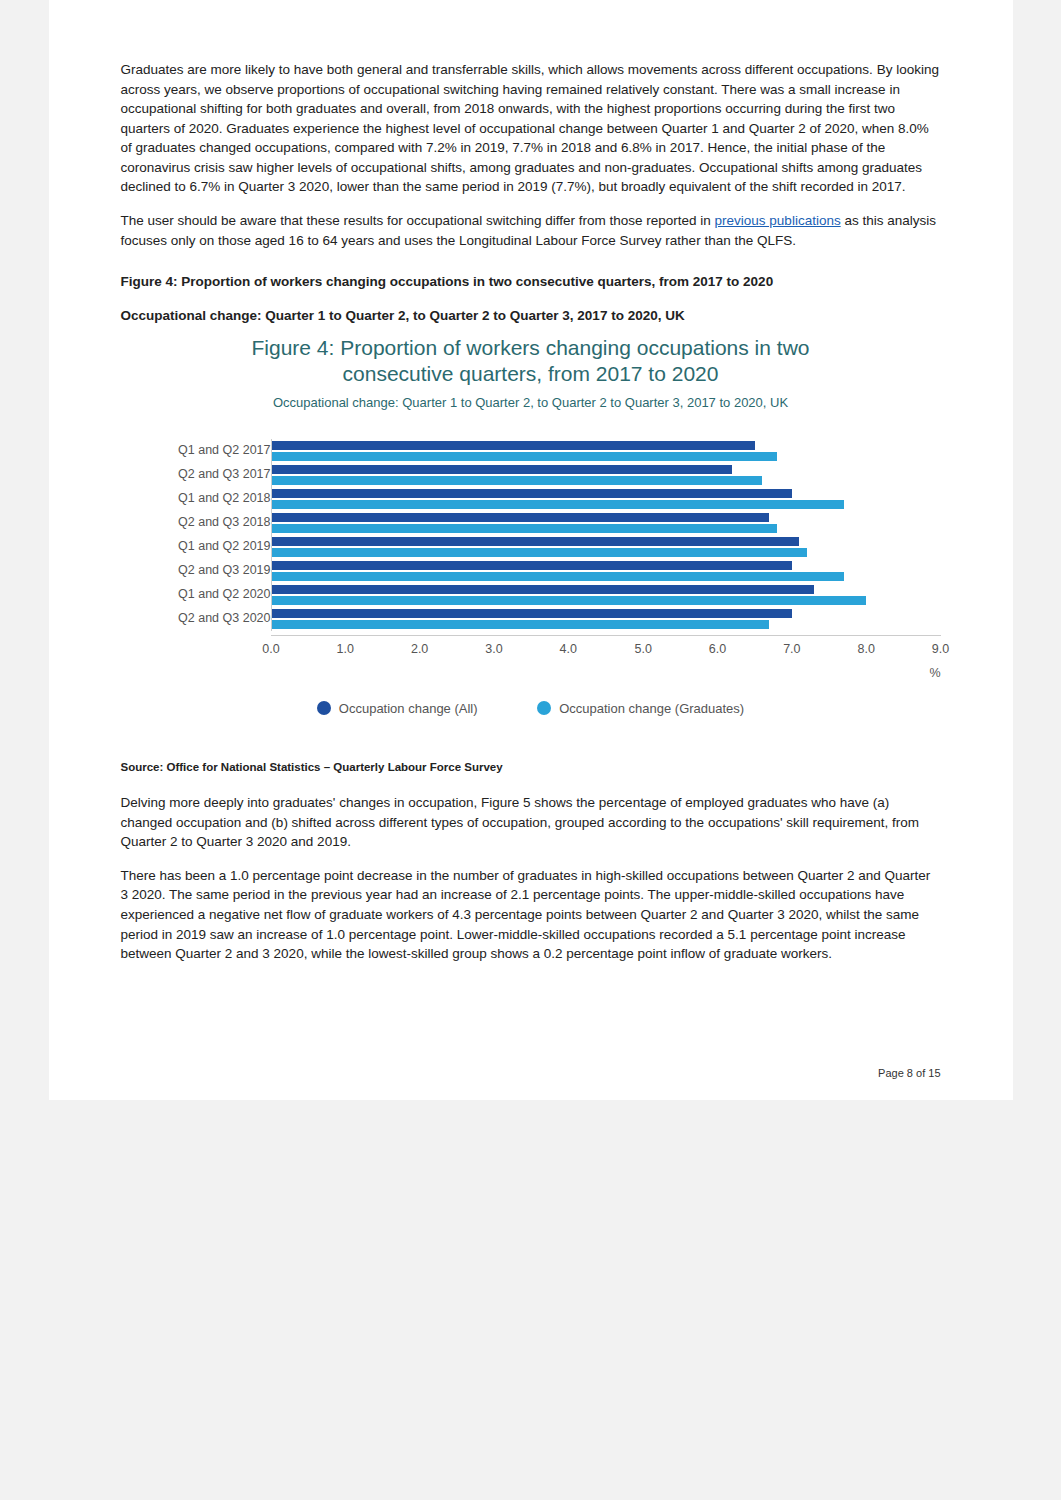Graduates are more likely to have both general and transferrable skills, which allows movements across different occupations. By looking across years, we observe proportions of occupational switching having remained relatively constant. There was a small increase in occupational shifting for both graduates and overall, from 2018 onwards, with the highest proportions occurring during the first two quarters of 2020. Graduates experience the highest level of occupational change between Quarter 1 and Quarter 2 of 2020, when 8.0% of graduates changed occupations, compared with 7.2% in 2019, 7.7% in 2018 and 6.8% in 2017. Hence, the initial phase of the coronavirus crisis saw higher levels of occupational shifts, among graduates and non-graduates. Occupational shifts among graduates declined to 6.7% in Quarter 3 2020, lower than the same period in 2019 (7.7%), but broadly equivalent of the shift recorded in 2017.
The user should be aware that these results for occupational switching differ from those reported in previous publications as this analysis focuses only on those aged 16 to 64 years and uses the Longitudinal Labour Force Survey rather than the QLFS.
Figure 4: Proportion of workers changing occupations in two consecutive quarters, from 2017 to 2020
Occupational change: Quarter 1 to Quarter 2, to Quarter 2 to Quarter 3, 2017 to 2020, UK
Figure 4: Proportion of workers changing occupations in two
consecutive quarters, from 2017 to 2020
Occupational change: Quarter 1 to Quarter 2, to Quarter 2 to Quarter 3, 2017 to 2020, UK
| Q1 and Q2 2017 | |
| Q2 and Q3 2017 | |
| Q1 and Q2 2018 | |
| Q2 and Q3 2018 | |
| Q1 and Q2 2019 | |
| Q2 and Q3 2019 | |
| Q1 and Q2 2020 | |
| Q2 and Q3 2020 | |
| | 0.0 1.0 2.0 3.0 4.0 5.0 6.0 7.0 8.0 9.0 % |
Occupation change (All) Occupation change (Graduates)
Source: Office for National Statistics – Quarterly Labour Force Survey
Delving more deeply into graduates' changes in occupation, Figure 5 shows the percentage of employed graduates who have (a) changed occupation and (b) shifted across different types of occupation, grouped according to the occupations' skill requirement, from Quarter 2 to Quarter 3 2020 and 2019.
There has been a 1.0 percentage point decrease in the number of graduates in high-skilled occupations between Quarter 2 and Quarter 3 2020. The same period in the previous year had an increase of 2.1 percentage points. The upper-middle-skilled occupations have experienced a negative net flow of graduate workers of 4.3 percentage points between Quarter 2 and Quarter 3 2020, whilst the same period in 2019 saw an increase of 1.0 percentage point. Lower-middle-skilled occupations recorded a 5.1 percentage point increase between Quarter 2 and 3 2020, while the lowest-skilled group shows a 0.2 percentage point inflow of graduate workers.
Page 8 of 15